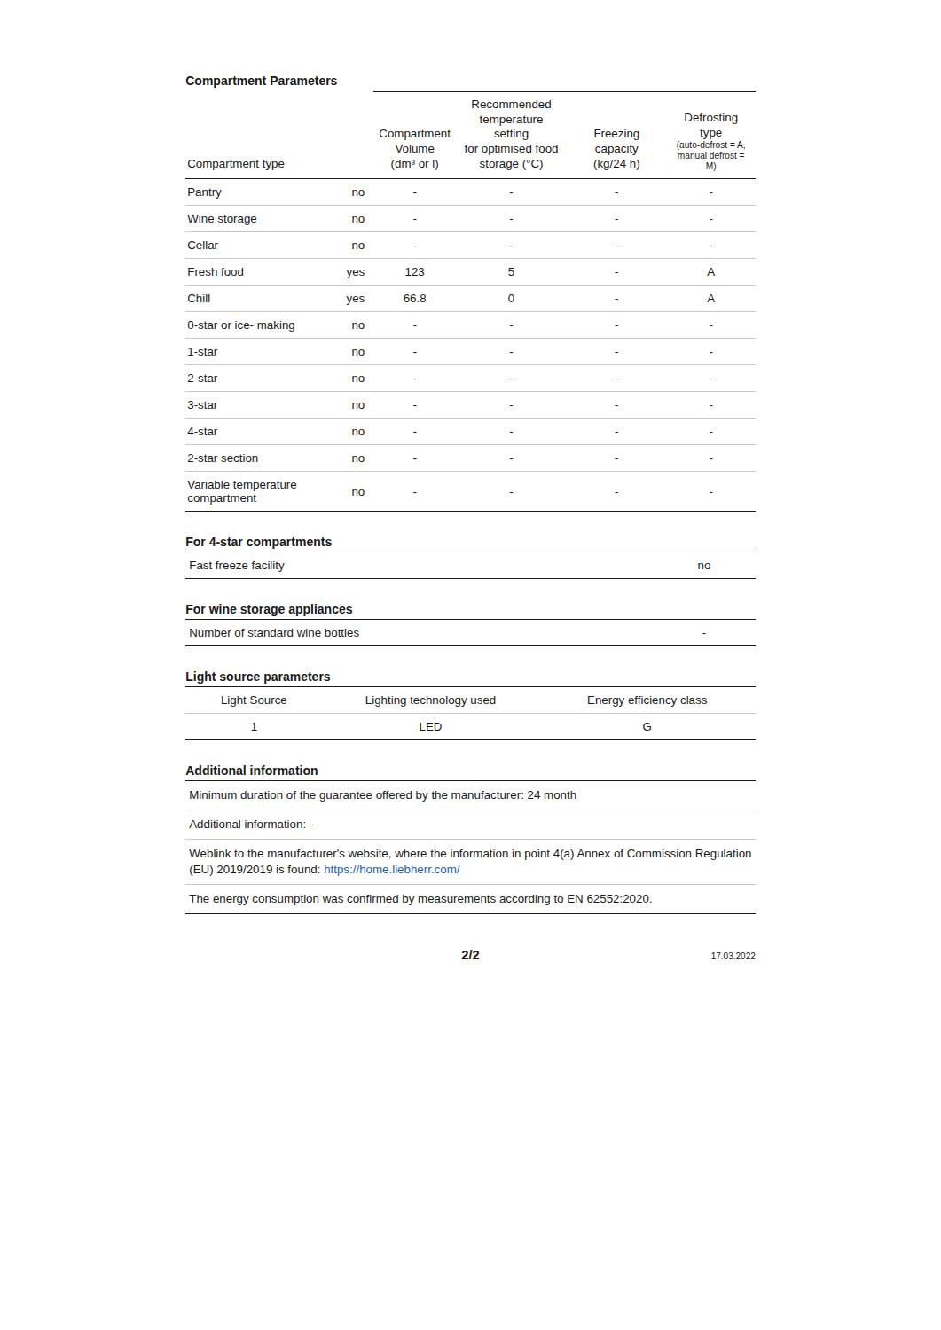Compartment Parameters
| Compartment type | | Compartment Volume (dm³ or l) | Recommended temperature setting for optimised food storage (°C) | Freezing capacity (kg/24 h) | Defrosting type (auto-defrost = A, manual defrost = M) |
| --- | --- | --- | --- | --- | --- |
| Pantry | no | - | - | - | - |
| Wine storage | no | - | - | - | - |
| Cellar | no | - | - | - | - |
| Fresh food | yes | 123 | 5 | - | A |
| Chill | yes | 66.8 | 0 | - | A |
| 0-star or ice- making | no | - | - | - | - |
| 1-star | no | - | - | - | - |
| 2-star | no | - | - | - | - |
| 3-star | no | - | - | - | - |
| 4-star | no | - | - | - | - |
| 2-star section | no | - | - | - | - |
| Variable temperature compartment | no | - | - | - | - |
For 4-star compartments
| Fast freeze facility | no |
For wine storage appliances
| Number of standard wine bottles | - |
Light source parameters
| Light Source | Lighting technology used | Energy efficiency class |
| --- | --- | --- |
| 1 | LED | G |
Additional information
| Minimum duration of the guarantee offered by the manufacturer: 24 month |
| Additional information: - |
| Weblink to the manufacturer's website, where the information in point 4(a) Annex of Commission Regulation (EU) 2019/2019 is found: https://home.liebherr.com/ |
| The energy consumption was confirmed by measurements according to EN 62552:2020. |
2/2
17.03.2022